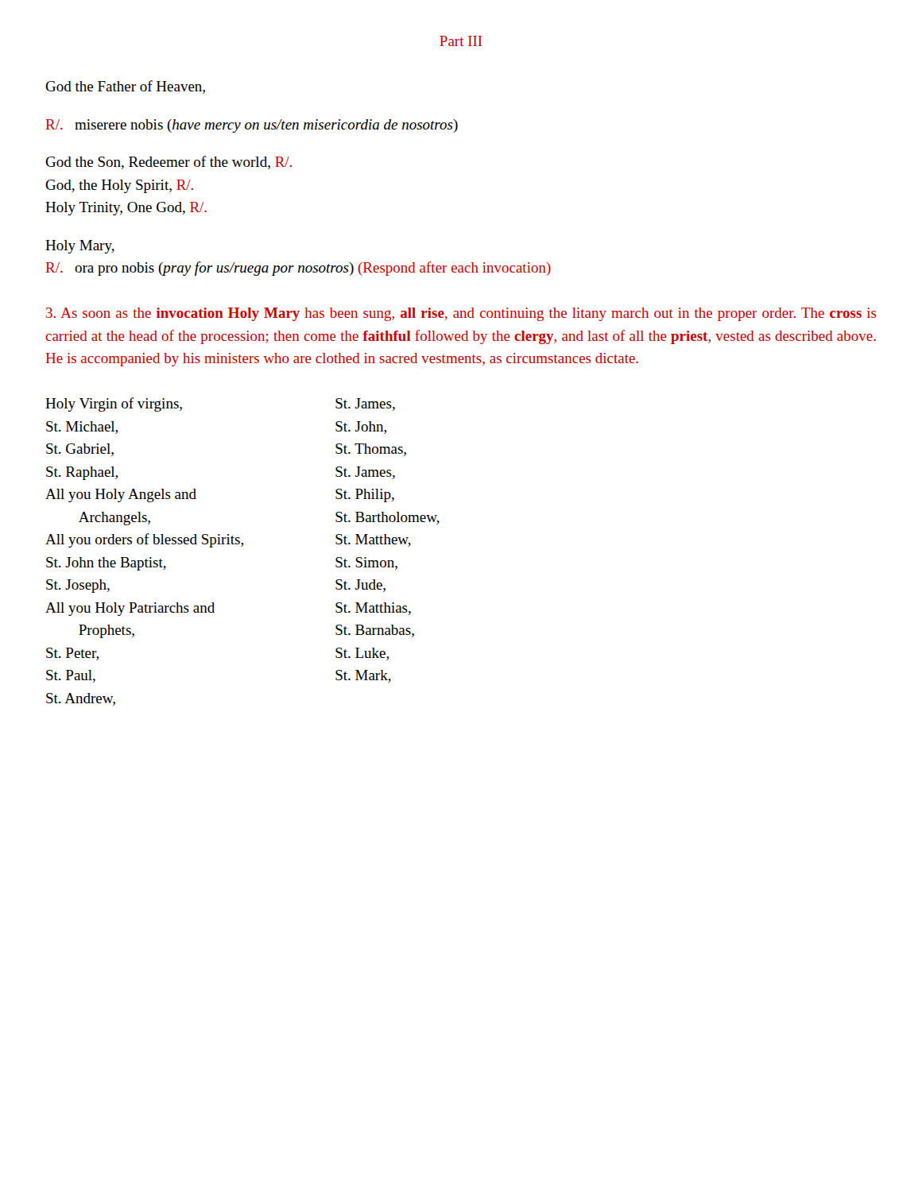Part III
God the Father of Heaven,
R/. miserere nobis (have mercy on us/ten misericordia de nosotros)
God the Son, Redeemer of the world, R/.
God, the Holy Spirit, R/.
Holy Trinity, One God, R/.
Holy Mary,
R/. ora pro nobis (pray for us/ruega por nosotros) (Respond after each invocation)
3. As soon as the invocation Holy Mary has been sung, all rise, and continuing the litany march out in the proper order. The cross is carried at the head of the procession; then come the faithful followed by the clergy, and last of all the priest, vested as described above. He is accompanied by his ministers who are clothed in sacred vestments, as circumstances dictate.
Holy Virgin of virgins,
St. Michael,
St. Gabriel,
St. Raphael,
All you Holy Angels and
Archangels,
All you orders of blessed Spirits,
St. John the Baptist,
St. Joseph,
All you Holy Patriarchs and
Prophets,
St. Peter,
St. Paul,
St. Andrew,
St. James,
St. John,
St. Thomas,
St. James,
St. Philip,
St. Bartholomew,
St. Matthew,
St. Simon,
St. Jude,
St. Matthias,
St. Barnabas,
St. Luke,
St. Mark,